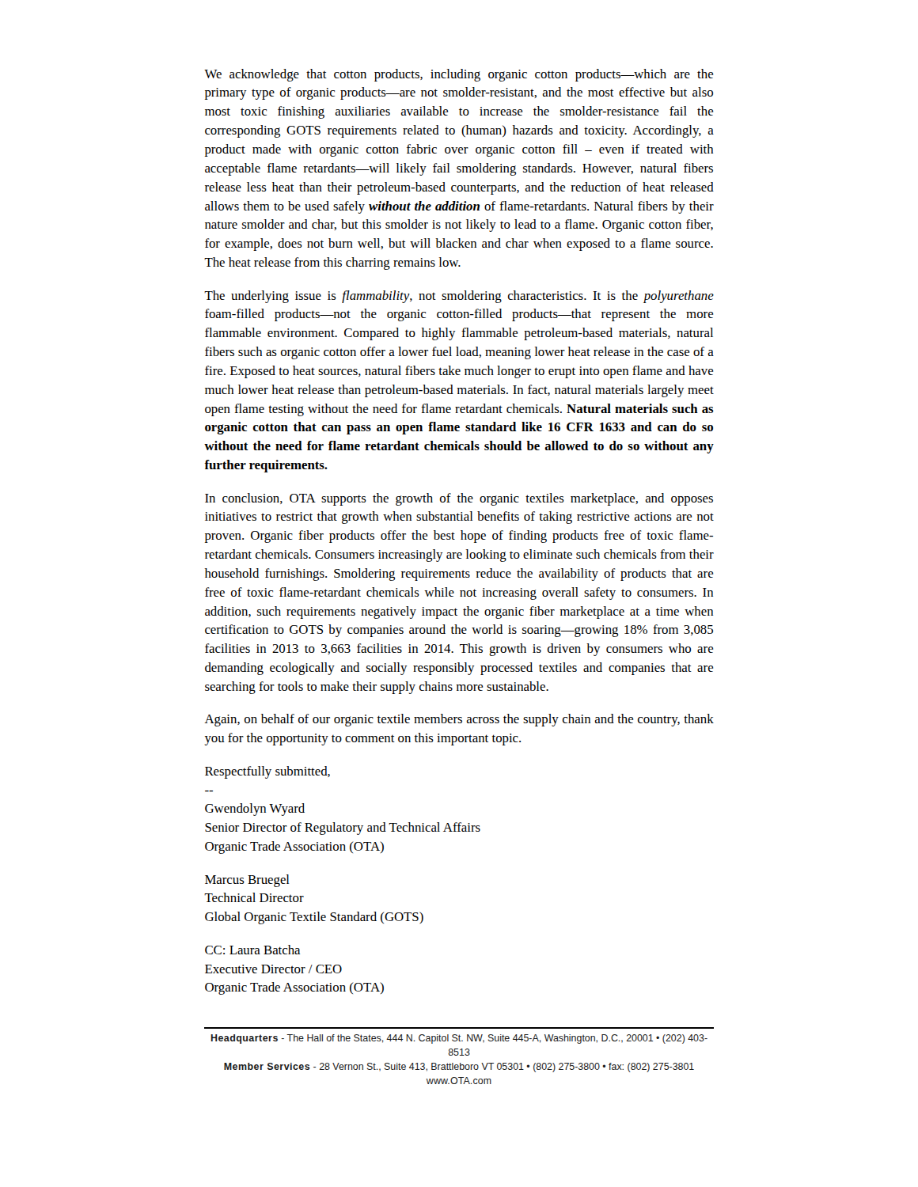We acknowledge that cotton products, including organic cotton products—which are the primary type of organic products—are not smolder-resistant, and the most effective but also most toxic finishing auxiliaries available to increase the smolder-resistance fail the corresponding GOTS requirements related to (human) hazards and toxicity. Accordingly, a product made with organic cotton fabric over organic cotton fill – even if treated with acceptable flame retardants—will likely fail smoldering standards. However, natural fibers release less heat than their petroleum-based counterparts, and the reduction of heat released allows them to be used safely without the addition of flame-retardants. Natural fibers by their nature smolder and char, but this smolder is not likely to lead to a flame. Organic cotton fiber, for example, does not burn well, but will blacken and char when exposed to a flame source. The heat release from this charring remains low.
The underlying issue is flammability, not smoldering characteristics. It is the polyurethane foam-filled products—not the organic cotton-filled products—that represent the more flammable environment. Compared to highly flammable petroleum-based materials, natural fibers such as organic cotton offer a lower fuel load, meaning lower heat release in the case of a fire. Exposed to heat sources, natural fibers take much longer to erupt into open flame and have much lower heat release than petroleum-based materials. In fact, natural materials largely meet open flame testing without the need for flame retardant chemicals. Natural materials such as organic cotton that can pass an open flame standard like 16 CFR 1633 and can do so without the need for flame retardant chemicals should be allowed to do so without any further requirements.
In conclusion, OTA supports the growth of the organic textiles marketplace, and opposes initiatives to restrict that growth when substantial benefits of taking restrictive actions are not proven. Organic fiber products offer the best hope of finding products free of toxic flame-retardant chemicals. Consumers increasingly are looking to eliminate such chemicals from their household furnishings. Smoldering requirements reduce the availability of products that are free of toxic flame-retardant chemicals while not increasing overall safety to consumers. In addition, such requirements negatively impact the organic fiber marketplace at a time when certification to GOTS by companies around the world is soaring—growing 18% from 3,085 facilities in 2013 to 3,663 facilities in 2014. This growth is driven by consumers who are demanding ecologically and socially responsibly processed textiles and companies that are searching for tools to make their supply chains more sustainable.
Again, on behalf of our organic textile members across the supply chain and the country, thank you for the opportunity to comment on this important topic.
Respectfully submitted,
--
Gwendolyn Wyard
Senior Director of Regulatory and Technical Affairs
Organic Trade Association (OTA)
Marcus Bruegel
Technical Director
Global Organic Textile Standard (GOTS)
CC: Laura Batcha
Executive Director / CEO
Organic Trade Association (OTA)
Headquarters - The Hall of the States, 444 N. Capitol St. NW, Suite 445-A, Washington, D.C., 20001 • (202) 403-8513
Member Services - 28 Vernon St., Suite 413, Brattleboro VT 05301 • (802) 275-3800 • fax: (802) 275-3801
www.OTA.com